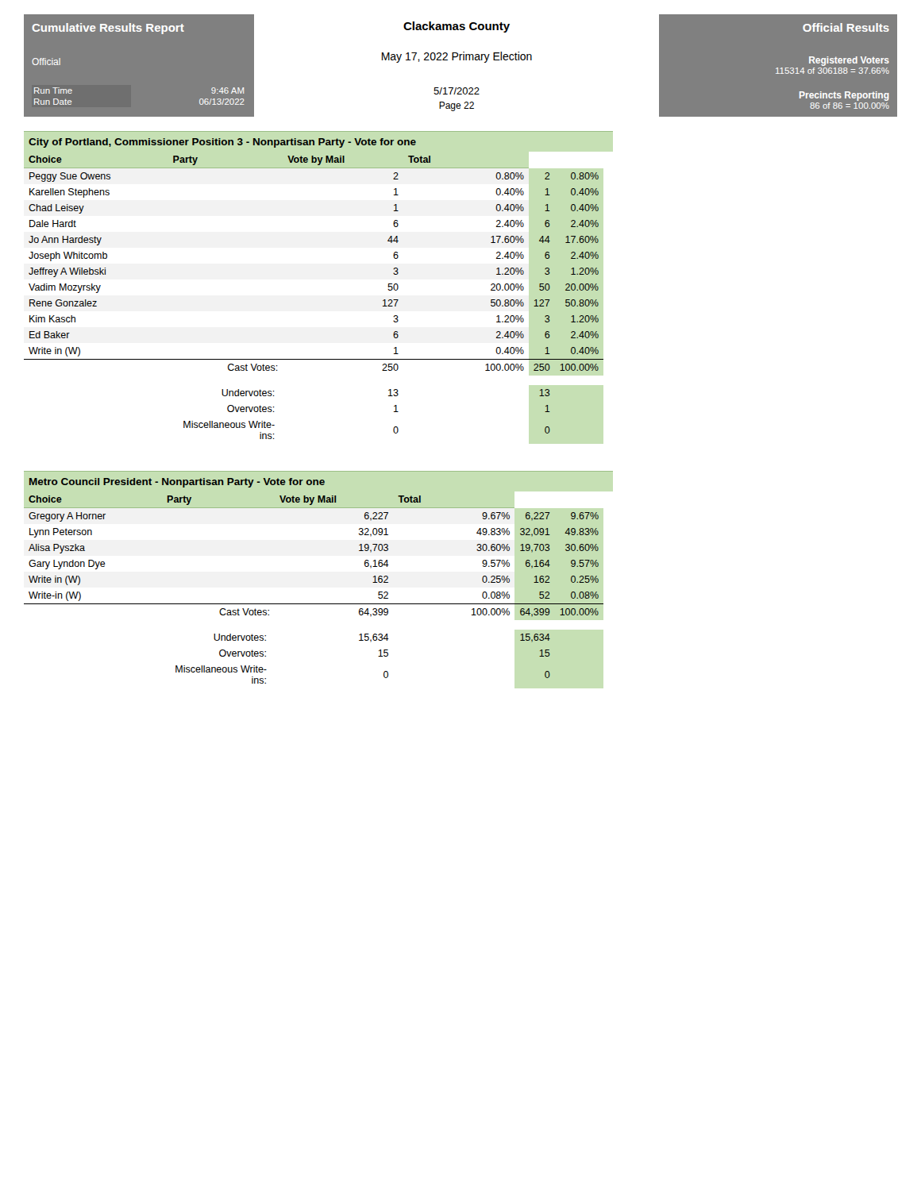Cumulative Results Report
Official
| Run Time | 9:46 AM |
| Run Date | 06/13/2022 |
Clackamas County
May 17, 2022 Primary Election
5/17/2022
Page 22
Official Results
Registered Voters
115314 of 306188 = 37.66%
Precincts Reporting
86 of 86 = 100.00%
City of Portland, Commissioner Position 3 - Nonpartisan Party - Vote for one
| Choice | Party | Vote by Mail | Total |
| --- | --- | --- | --- |
| Peggy Sue Owens | | 2 | 0.80% | 2 | 0.80% |
| Karellen Stephens | | 1 | 0.40% | 1 | 0.40% |
| Chad Leisey | | 1 | 0.40% | 1 | 0.40% |
| Dale Hardt | | 6 | 2.40% | 6 | 2.40% |
| Jo Ann Hardesty | | 44 | 17.60% | 44 | 17.60% |
| Joseph Whitcomb | | 6 | 2.40% | 6 | 2.40% |
| Jeffrey A Wilebski | | 3 | 1.20% | 3 | 1.20% |
| Vadim Mozyrsky | | 50 | 20.00% | 50 | 20.00% |
| Rene Gonzalez | | 127 | 50.80% | 127 | 50.80% |
| Kim Kasch | | 3 | 1.20% | 3 | 1.20% |
| Ed Baker | | 6 | 2.40% | 6 | 2.40% |
| Write in (W) | | 1 | 0.40% | 1 | 0.40% |
| | Cast Votes: | 250 | 100.00% | 250 | 100.00% |
| | Undervotes: | 13 | | 13 | |
| | Overvotes: | 1 | | 1 | |
| | Miscellaneous Write-ins: | 0 | | 0 | |
Metro Council President - Nonpartisan Party - Vote for one
| Choice | Party | Vote by Mail | Total |
| --- | --- | --- | --- |
| Gregory A Horner | | 6,227 | 9.67% | 6,227 | 9.67% |
| Lynn Peterson | | 32,091 | 49.83% | 32,091 | 49.83% |
| Alisa Pyszka | | 19,703 | 30.60% | 19,703 | 30.60% |
| Gary Lyndon Dye | | 6,164 | 9.57% | 6,164 | 9.57% |
| Write in (W) | | 162 | 0.25% | 162 | 0.25% |
| Write-in (W) | | 52 | 0.08% | 52 | 0.08% |
| | Cast Votes: | 64,399 | 100.00% | 64,399 | 100.00% |
| | Undervotes: | 15,634 | | 15,634 | |
| | Overvotes: | 15 | | 15 | |
| | Miscellaneous Write-ins: | 0 | | 0 | |